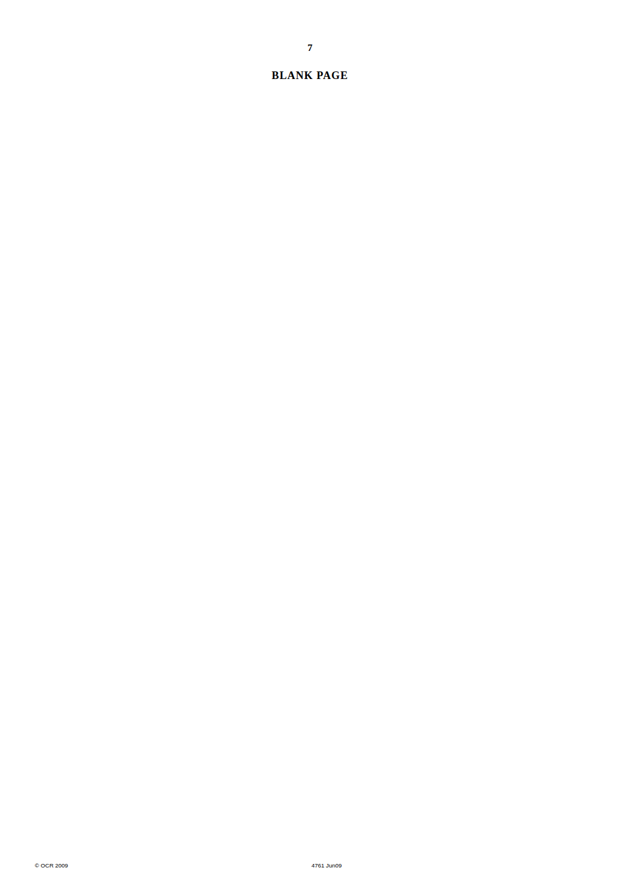7
BLANK PAGE
© OCR 2009
4761 Jun09